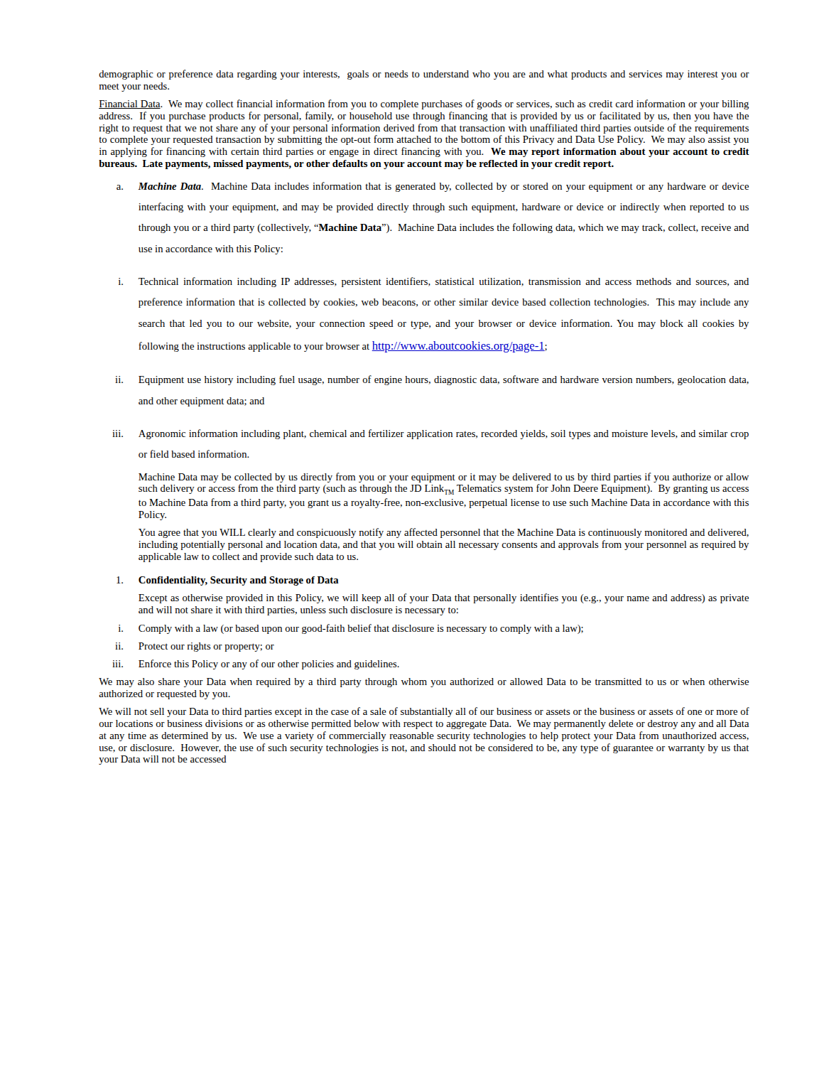demographic or preference data regarding your interests, goals or needs to understand who you are and what products and services may interest you or meet your needs.
Financial Data. We may collect financial information from you to complete purchases of goods or services, such as credit card information or your billing address. If you purchase products for personal, family, or household use through financing that is provided by us or facilitated by us, then you have the right to request that we not share any of your personal information derived from that transaction with unaffiliated third parties outside of the requirements to complete your requested transaction by submitting the opt-out form attached to the bottom of this Privacy and Data Use Policy. We may also assist you in applying for financing with certain third parties or engage in direct financing with you. We may report information about your account to credit bureaus. Late payments, missed payments, or other defaults on your account may be reflected in your credit report.
Machine Data. Machine Data includes information that is generated by, collected by or stored on your equipment or any hardware or device interfacing with your equipment, and may be provided directly through such equipment, hardware or device or indirectly when reported to us through you or a third party (collectively, “Machine Data”). Machine Data includes the following data, which we may track, collect, receive and use in accordance with this Policy:
Technical information including IP addresses, persistent identifiers, statistical utilization, transmission and access methods and sources, and preference information that is collected by cookies, web beacons, or other similar device based collection technologies. This may include any search that led you to our website, your connection speed or type, and your browser or device information. You may block all cookies by following the instructions applicable to your browser at http://www.aboutcookies.org/page-1;
Equipment use history including fuel usage, number of engine hours, diagnostic data, software and hardware version numbers, geolocation data, and other equipment data; and
Agronomic information including plant, chemical and fertilizer application rates, recorded yields, soil types and moisture levels, and similar crop or field based information.
Machine Data may be collected by us directly from you or your equipment or it may be delivered to us by third parties if you authorize or allow such delivery or access from the third party (such as through the JD LinkTM Telematics system for John Deere Equipment). By granting us access to Machine Data from a third party, you grant us a royalty-free, non-exclusive, perpetual license to use such Machine Data in accordance with this Policy.
You agree that you WILL clearly and conspicuously notify any affected personnel that the Machine Data is continuously monitored and delivered, including potentially personal and location data, and that you will obtain all necessary consents and approvals from your personnel as required by applicable law to collect and provide such data to us.
Confidentiality, Security and Storage of Data
Except as otherwise provided in this Policy, we will keep all of your Data that personally identifies you (e.g., your name and address) as private and will not share it with third parties, unless such disclosure is necessary to:
Comply with a law (or based upon our good-faith belief that disclosure is necessary to comply with a law);
Protect our rights or property; or
Enforce this Policy or any of our other policies and guidelines.
We may also share your Data when required by a third party through whom you authorized or allowed Data to be transmitted to us or when otherwise authorized or requested by you.
We will not sell your Data to third parties except in the case of a sale of substantially all of our business or assets or the business or assets of one or more of our locations or business divisions or as otherwise permitted below with respect to aggregate Data. We may permanently delete or destroy any and all Data at any time as determined by us. We use a variety of commercially reasonable security technologies to help protect your Data from unauthorized access, use, or disclosure. However, the use of such security technologies is not, and should not be considered to be, any type of guarantee or warranty by us that your Data will not be accessed